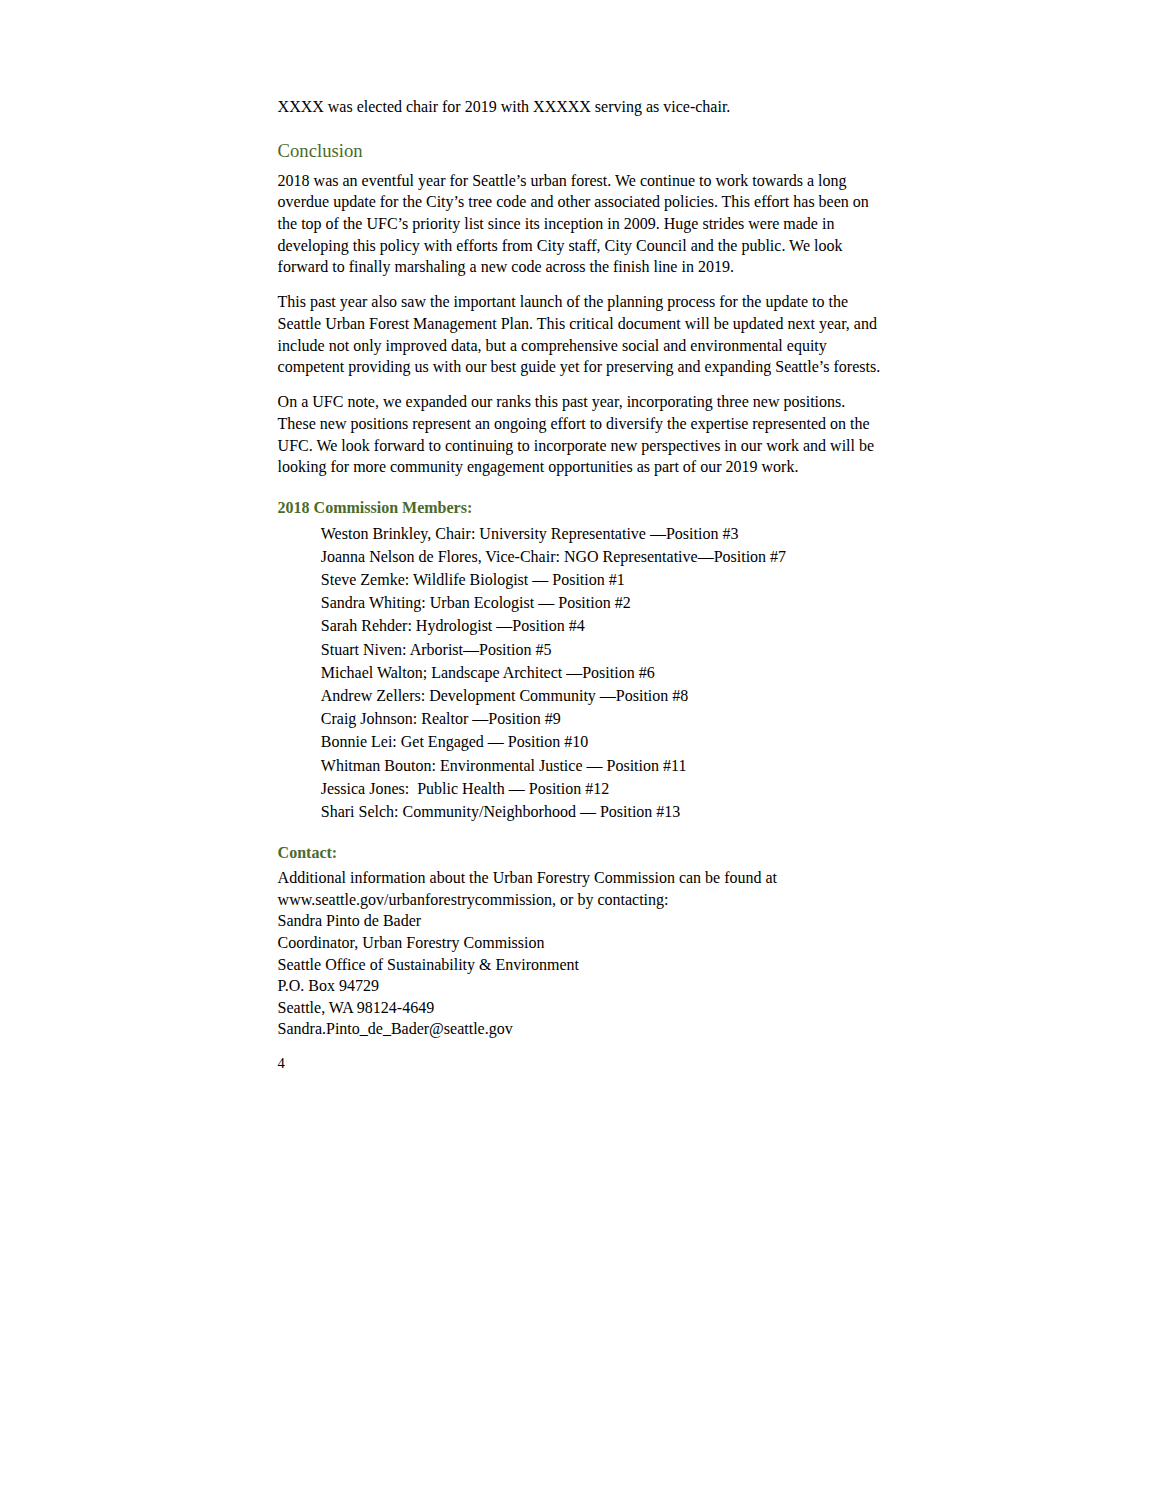XXXX was elected chair for 2019 with XXXXX serving as vice-chair.
Conclusion
2018 was an eventful year for Seattle’s urban forest. We continue to work towards a long overdue update for the City’s tree code and other associated policies. This effort has been on the top of the UFC’s priority list since its inception in 2009. Huge strides were made in developing this policy with efforts from City staff, City Council and the public. We look forward to finally marshaling a new code across the finish line in 2019.
This past year also saw the important launch of the planning process for the update to the Seattle Urban Forest Management Plan. This critical document will be updated next year, and include not only improved data, but a comprehensive social and environmental equity competent providing us with our best guide yet for preserving and expanding Seattle’s forests.
On a UFC note, we expanded our ranks this past year, incorporating three new positions. These new positions represent an ongoing effort to diversify the expertise represented on the UFC. We look forward to continuing to incorporate new perspectives in our work and will be looking for more community engagement opportunities as part of our 2019 work.
2018 Commission Members:
Weston Brinkley, Chair: University Representative —Position #3
Joanna Nelson de Flores, Vice-Chair: NGO Representative—Position #7
Steve Zemke: Wildlife Biologist — Position #1
Sandra Whiting: Urban Ecologist — Position #2
Sarah Rehder: Hydrologist —Position #4
Stuart Niven: Arborist—Position #5
Michael Walton; Landscape Architect —Position #6
Andrew Zellers: Development Community —Position #8
Craig Johnson: Realtor —Position #9
Bonnie Lei: Get Engaged — Position #10
Whitman Bouton: Environmental Justice — Position #11
Jessica Jones: Public Health — Position #12
Shari Selch: Community/Neighborhood — Position #13
Contact:
Additional information about the Urban Forestry Commission can be found at
www.seattle.gov/urbanforestrycommission, or by contacting:
Sandra Pinto de Bader
Coordinator, Urban Forestry Commission
Seattle Office of Sustainability & Environment
P.O. Box 94729
Seattle, WA 98124-4649
Sandra.Pinto_de_Bader@seattle.gov
4